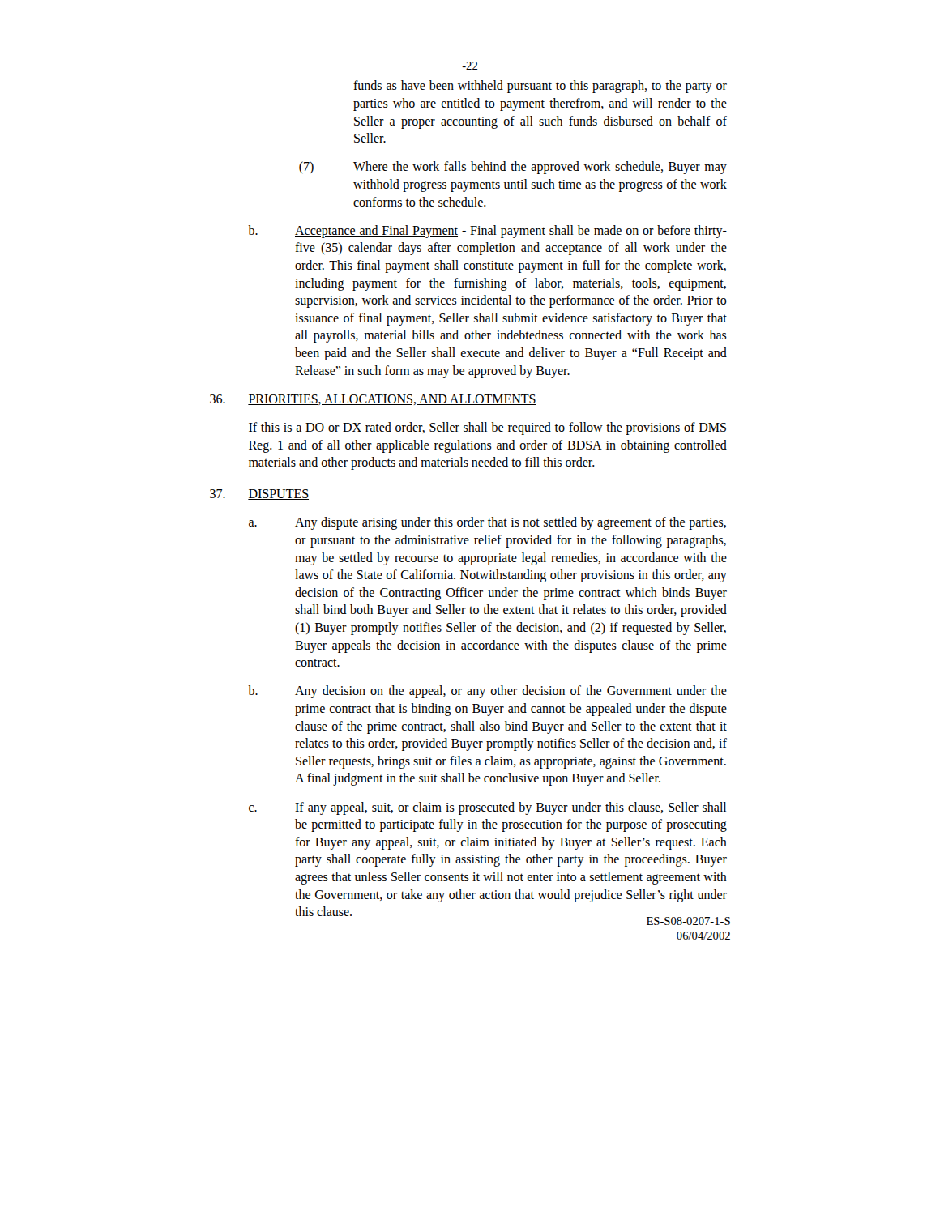-22
funds as have been withheld pursuant to this paragraph, to the party or parties who are entitled to payment therefrom, and will render to the Seller a proper accounting of all such funds disbursed on behalf of Seller.
(7)
Where the work falls behind the approved work schedule, Buyer may withhold progress payments until such time as the progress of the work conforms to the schedule.
b.
Acceptance and Final Payment - Final payment shall be made on or before thirty-five (35) calendar days after completion and acceptance of all work under the order. This final payment shall constitute payment in full for the complete work, including payment for the furnishing of labor, materials, tools, equipment, supervision, work and services incidental to the performance of the order. Prior to issuance of final payment, Seller shall submit evidence satisfactory to Buyer that all payrolls, material bills and other indebtedness connected with the work has been paid and the Seller shall execute and deliver to Buyer a “Full Receipt and Release” in such form as may be approved by Buyer.
36.
PRIORITIES, ALLOCATIONS, AND ALLOTMENTS
If this is a DO or DX rated order, Seller shall be required to follow the provisions of DMS Reg. 1 and of all other applicable regulations and order of BDSA in obtaining controlled materials and other products and materials needed to fill this order.
37.
DISPUTES
a.
Any dispute arising under this order that is not settled by agreement of the parties, or pursuant to the administrative relief provided for in the following paragraphs, may be settled by recourse to appropriate legal remedies, in accordance with the laws of the State of California. Notwithstanding other provisions in this order, any decision of the Contracting Officer under the prime contract which binds Buyer shall bind both Buyer and Seller to the extent that it relates to this order, provided (1) Buyer promptly notifies Seller of the decision, and (2) if requested by Seller, Buyer appeals the decision in accordance with the disputes clause of the prime contract.
b.
Any decision on the appeal, or any other decision of the Government under the prime contract that is binding on Buyer and cannot be appealed under the dispute clause of the prime contract, shall also bind Buyer and Seller to the extent that it relates to this order, provided Buyer promptly notifies Seller of the decision and, if Seller requests, brings suit or files a claim, as appropriate, against the Government. A final judgment in the suit shall be conclusive upon Buyer and Seller.
c.
If any appeal, suit, or claim is prosecuted by Buyer under this clause, Seller shall be permitted to participate fully in the prosecution for the purpose of prosecuting for Buyer any appeal, suit, or claim initiated by Buyer at Seller’s request. Each party shall cooperate fully in assisting the other party in the proceedings. Buyer agrees that unless Seller consents it will not enter into a settlement agreement with the Government, or take any other action that would prejudice Seller’s right under this clause.
ES-S08-0207-1-S
06/04/2002